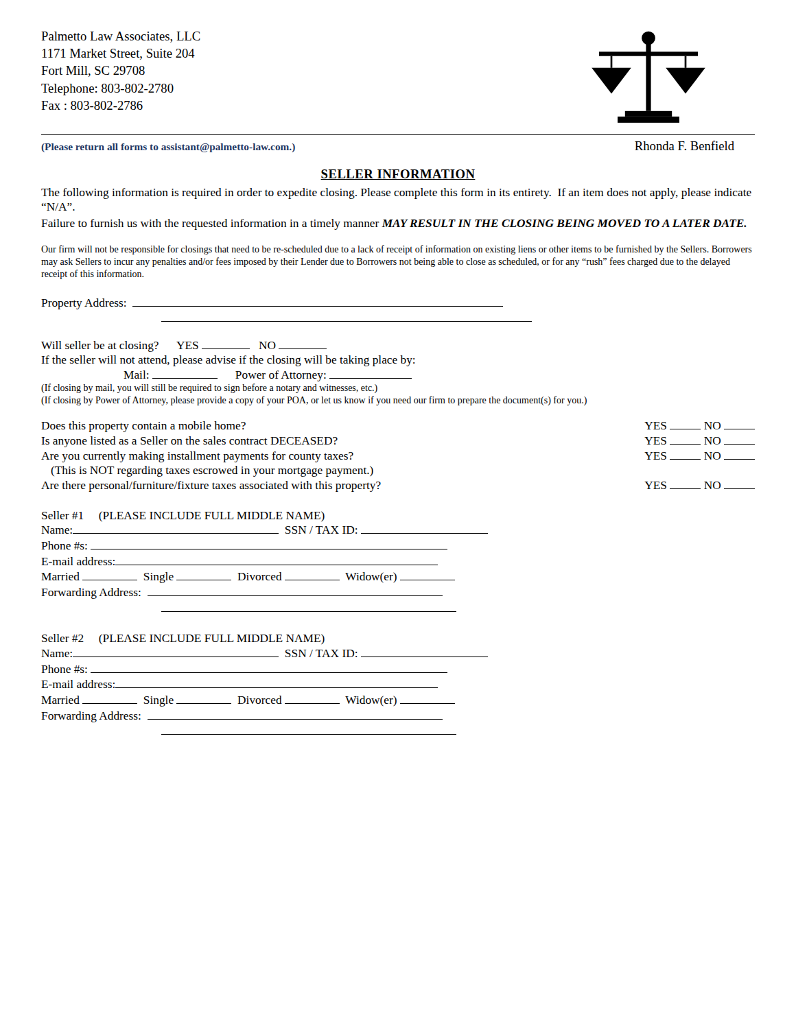Palmetto Law Associates, LLC
1171 Market Street, Suite 204
Fort Mill, SC 29708
Telephone: 803-802-2780
Fax : 803-802-2786
(Please return all forms to assistant@palmetto-law.com.) Rhonda F. Benfield
SELLER INFORMATION
The following information is required in order to expedite closing. Please complete this form in its entirety. If an item does not apply, please indicate “N/A”.
Failure to furnish us with the requested information in a timely manner MAY RESULT IN THE CLOSING BEING MOVED TO A LATER DATE.
Our firm will not be responsible for closings that need to be re-scheduled due to a lack of receipt of information on existing liens or other items to be furnished by the Sellers. Borrowers may ask Sellers to incur any penalties and/or fees imposed by their Lender due to Borrowers not being able to close as scheduled, or for any “rush” fees charged due to the delayed receipt of this information.
Property Address:
Will seller be at closing? YES NO
If the seller will not attend, please advise if the closing will be taking place by:
Mail: Power of Attorney:
(If closing by mail, you will still be required to sign before a notary and witnesses, etc.)
(If closing by Power of Attorney, please provide a copy of your POA, or let us know if you need our firm to prepare the document(s) for you.)
Does this property contain a mobile home? YES NO
Is anyone listed as a Seller on the sales contract DECEASED? YES NO
Are you currently making installment payments for county taxes? YES NO
(This is NOT regarding taxes escrowed in your mortgage payment.)
Are there personal/furniture/fixture taxes associated with this property? YES NO
Seller #1 (PLEASE INCLUDE FULL MIDDLE NAME)
Name: SSN / TAX ID:
Phone #s:
E-mail address:
Married Single Divorced Widow(er)
Forwarding Address:
Seller #2 (PLEASE INCLUDE FULL MIDDLE NAME)
Name: SSN / TAX ID:
Phone #s:
E-mail address:
Married Single Divorced Widow(er)
Forwarding Address: